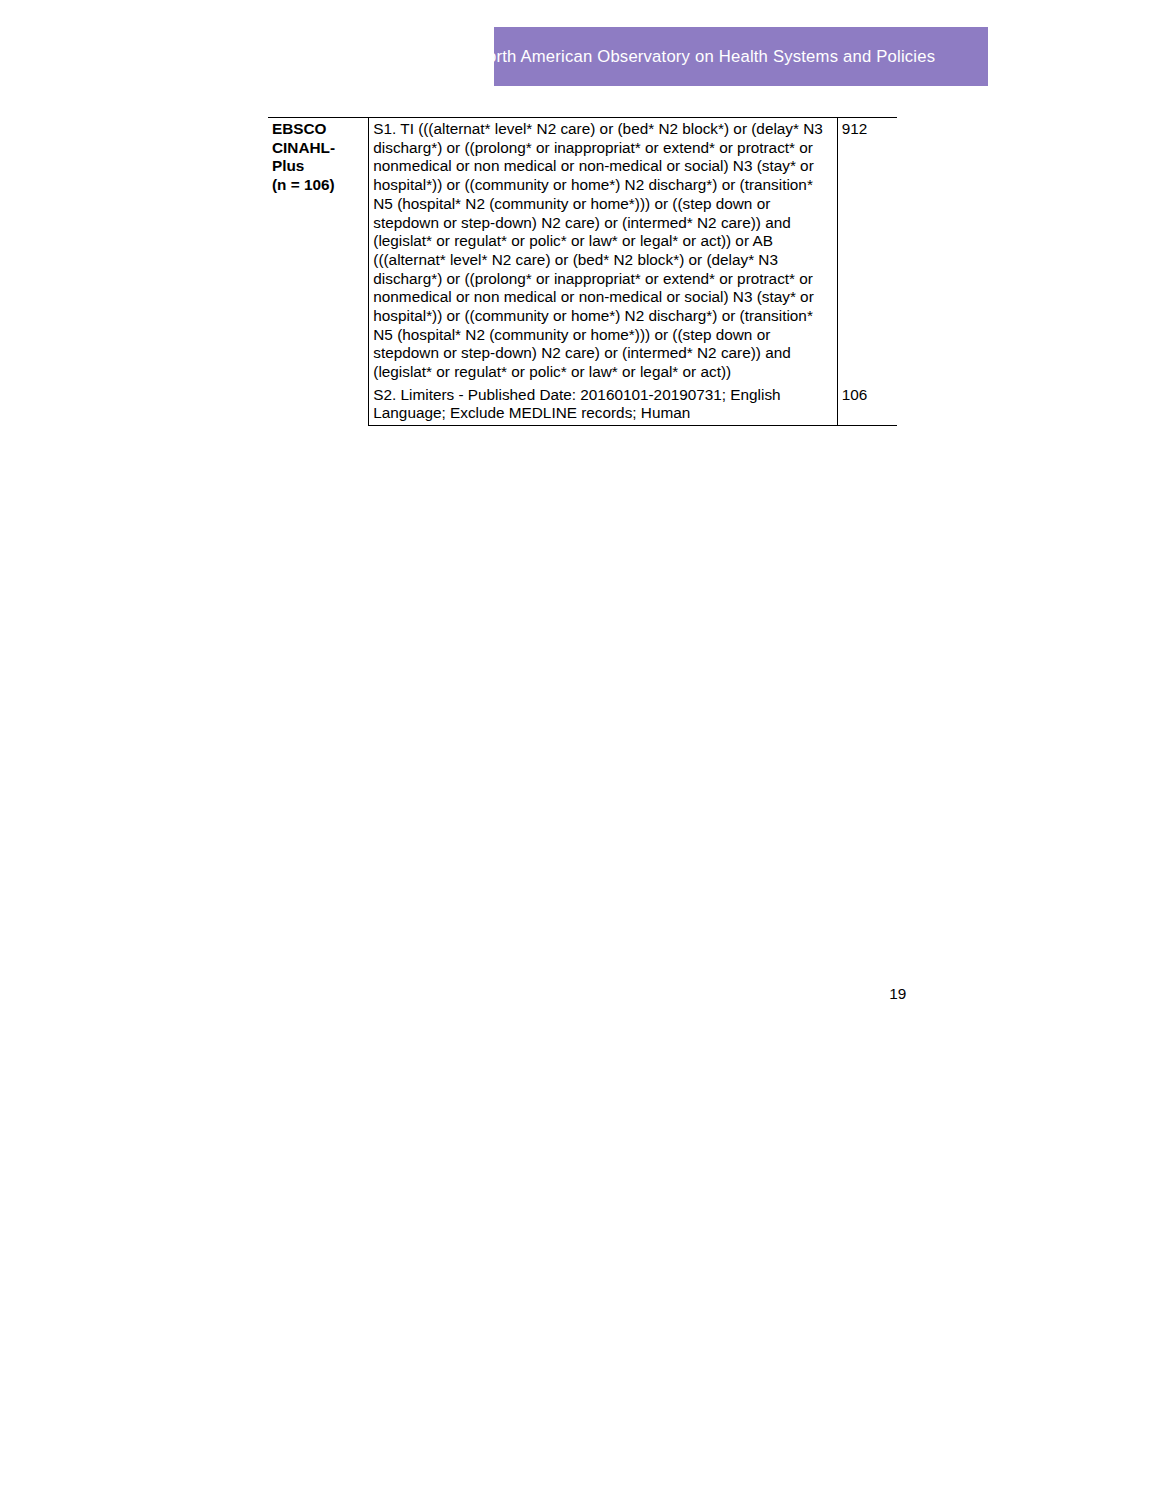North American Observatory on Health Systems and Policies
| EBSCO CINAHL-Plus (n = 106) | S1. TI (((alternat* level* N2 care) or (bed* N2 block*) or (delay* N3 discharg*) or ((prolong* or inappropriat* or extend* or protract* or nonmedical or non medical or non-medical or social) N3 (stay* or hospital*)) or ((community or home*) N2 discharg*) or (transition* N5 (hospital* N2 (community or home*))) or ((step down or stepdown or step-down) N2 care) or (intermed* N2 care)) and (legislat* or regulat* or polic* or law* or legal* or act)) or AB (((alternat* level* N2 care) or (bed* N2 block*) or (delay* N3 discharg*) or ((prolong* or inappropriat* or extend* or protract* or nonmedical or non medical or non-medical or social) N3 (stay* or hospital*)) or ((community or home*) N2 discharg*) or (transition* N5 (hospital* N2 (community or home*))) or ((step down or stepdown or step-down) N2 care) or (intermed* N2 care)) and (legislat* or regulat* or polic* or law* or legal* or act)) | 912 |
| S2. Limiters - Published Date: 20160101-20190731; English Language; Exclude MEDLINE records; Human | 106 |
19